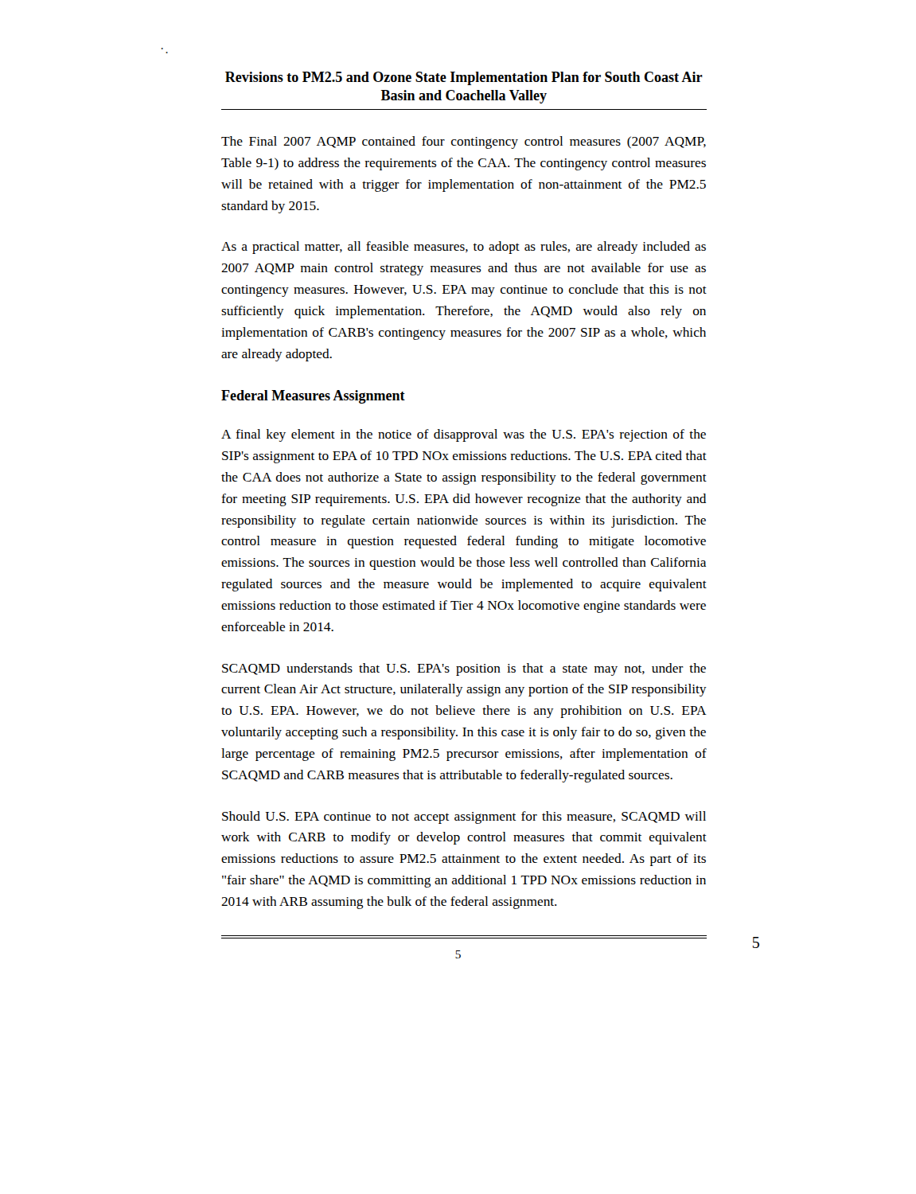·.
Revisions to PM2.5 and Ozone State Implementation Plan for South Coast Air
Basin and Coachella Valley
The Final 2007 AQMP contained four contingency control measures (2007 AQMP, Table 9-1) to address the requirements of the CAA. The contingency control measures will be retained with a trigger for implementation of non-attainment of the PM2.5 standard by 2015.
As a practical matter, all feasible measures, to adopt as rules, are already included as 2007 AQMP main control strategy measures and thus are not available for use as contingency measures. However, U.S. EPA may continue to conclude that this is not sufficiently quick implementation. Therefore, the AQMD would also rely on implementation of CARB's contingency measures for the 2007 SIP as a whole, which are already adopted.
Federal Measures Assignment
A final key element in the notice of disapproval was the U.S. EPA's rejection of the SIP's assignment to EPA of 10 TPD NOx emissions reductions. The U.S. EPA cited that the CAA does not authorize a State to assign responsibility to the federal government for meeting SIP requirements. U.S. EPA did however recognize that the authority and responsibility to regulate certain nationwide sources is within its jurisdiction. The control measure in question requested federal funding to mitigate locomotive emissions. The sources in question would be those less well controlled than California regulated sources and the measure would be implemented to acquire equivalent emissions reduction to those estimated if Tier 4 NOx locomotive engine standards were enforceable in 2014.
SCAQMD understands that U.S. EPA's position is that a state may not, under the current Clean Air Act structure, unilaterally assign any portion of the SIP responsibility to U.S. EPA. However, we do not believe there is any prohibition on U.S. EPA voluntarily accepting such a responsibility. In this case it is only fair to do so, given the large percentage of remaining PM2.5 precursor emissions, after implementation of SCAQMD and CARB measures that is attributable to federally-regulated sources.
Should U.S. EPA continue to not accept assignment for this measure, SCAQMD will work with CARB to modify or develop control measures that commit equivalent emissions reductions to assure PM2.5 attainment to the extent needed. As part of its "fair share" the AQMD is committing an additional 1 TPD NOx emissions reduction in 2014 with ARB assuming the bulk of the federal assignment.
5
5